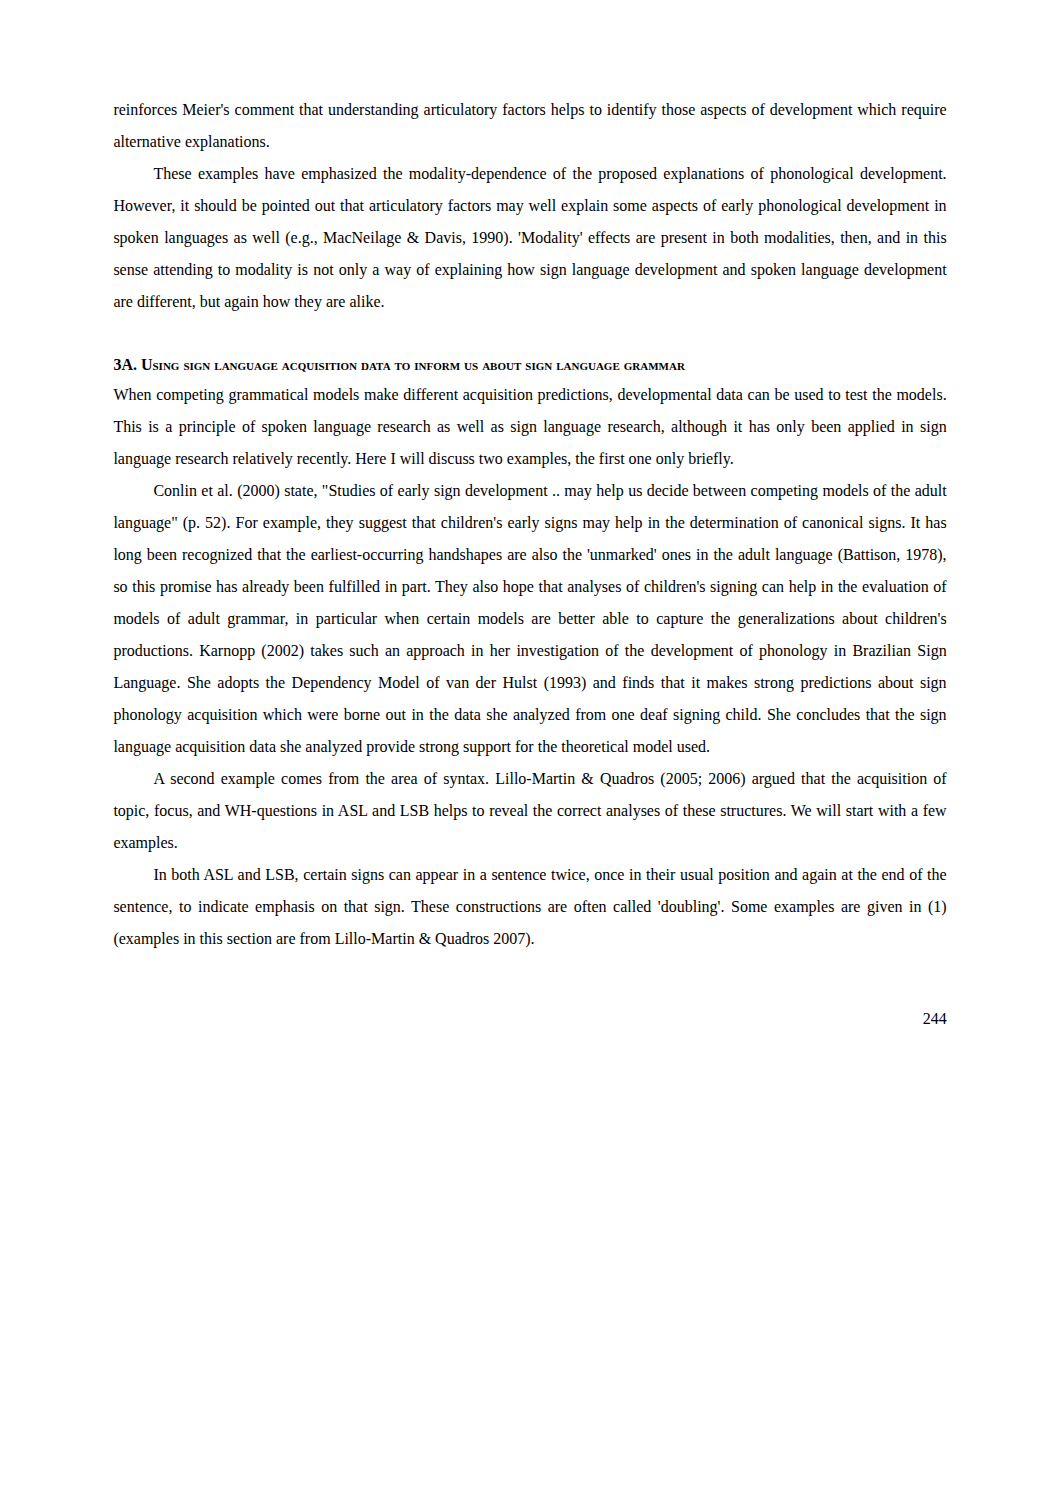reinforces Meier's comment that understanding articulatory factors helps to identify those aspects of development which require alternative explanations.
These examples have emphasized the modality-dependence of the proposed explanations of phonological development. However, it should be pointed out that articulatory factors may well explain some aspects of early phonological development in spoken languages as well (e.g., MacNeilage & Davis, 1990). 'Modality' effects are present in both modalities, then, and in this sense attending to modality is not only a way of explaining how sign language development and spoken language development are different, but again how they are alike.
3A. Using sign language acquisition data to inform us about sign language grammar
When competing grammatical models make different acquisition predictions, developmental data can be used to test the models. This is a principle of spoken language research as well as sign language research, although it has only been applied in sign language research relatively recently. Here I will discuss two examples, the first one only briefly.
Conlin et al. (2000) state, "Studies of early sign development .. may help us decide between competing models of the adult language" (p. 52). For example, they suggest that children's early signs may help in the determination of canonical signs. It has long been recognized that the earliest-occurring handshapes are also the 'unmarked' ones in the adult language (Battison, 1978), so this promise has already been fulfilled in part. They also hope that analyses of children's signing can help in the evaluation of models of adult grammar, in particular when certain models are better able to capture the generalizations about children's productions. Karnopp (2002) takes such an approach in her investigation of the development of phonology in Brazilian Sign Language. She adopts the Dependency Model of van der Hulst (1993) and finds that it makes strong predictions about sign phonology acquisition which were borne out in the data she analyzed from one deaf signing child. She concludes that the sign language acquisition data she analyzed provide strong support for the theoretical model used.
A second example comes from the area of syntax. Lillo-Martin & Quadros (2005; 2006) argued that the acquisition of topic, focus, and WH-questions in ASL and LSB helps to reveal the correct analyses of these structures. We will start with a few examples.
In both ASL and LSB, certain signs can appear in a sentence twice, once in their usual position and again at the end of the sentence, to indicate emphasis on that sign. These constructions are often called 'doubling'. Some examples are given in (1) (examples in this section are from Lillo-Martin & Quadros 2007).
244